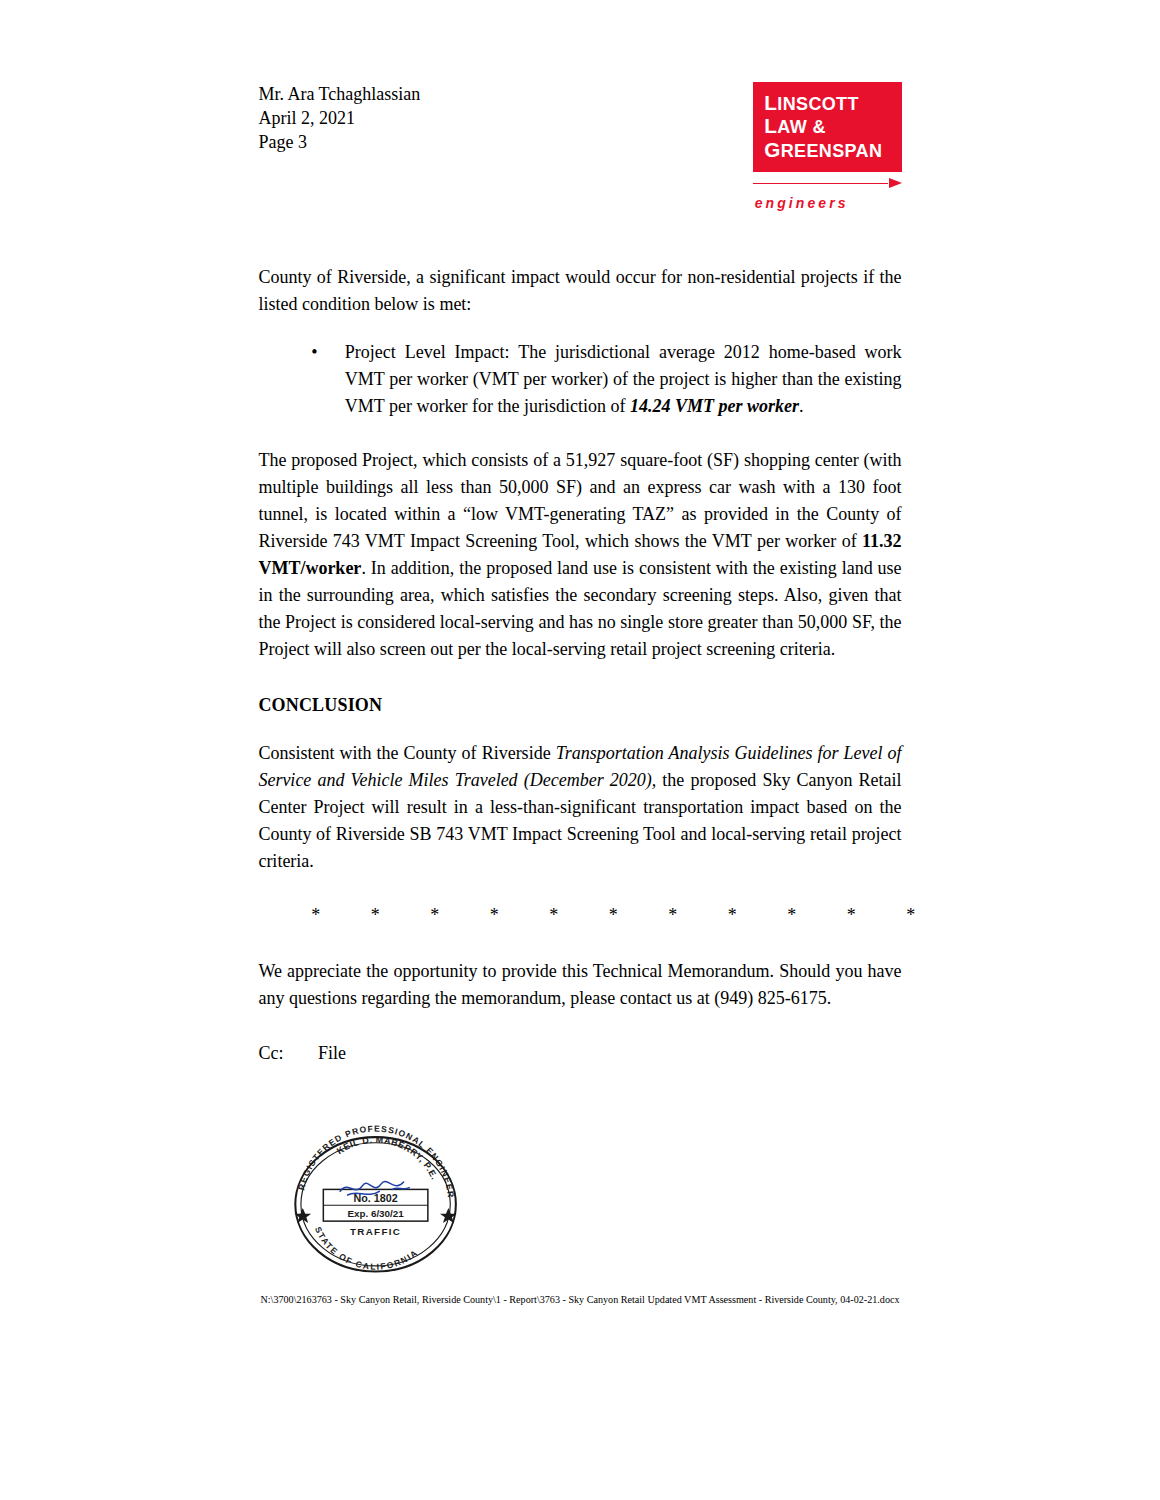Mr. Ara Tchaghlassian
April 2, 2021
Page 3
LINSCOTT LAW & GREENSPAN
engineers
County of Riverside, a significant impact would occur for non-residential projects if the listed condition below is met:
Project Level Impact: The jurisdictional average 2012 home-based work VMT per worker (VMT per worker) of the project is higher than the existing VMT per worker for the jurisdiction of 14.24 VMT per worker.
The proposed Project, which consists of a 51,927 square-foot (SF) shopping center (with multiple buildings all less than 50,000 SF) and an express car wash with a 130 foot tunnel, is located within a “low VMT-generating TAZ” as provided in the County of Riverside 743 VMT Impact Screening Tool, which shows the VMT per worker of 11.32 VMT/worker. In addition, the proposed land use is consistent with the existing land use in the surrounding area, which satisfies the secondary screening steps. Also, given that the Project is considered local-serving and has no single store greater than 50,000 SF, the Project will also screen out per the local-serving retail project screening criteria.
CONCLUSION
Consistent with the County of Riverside Transportation Analysis Guidelines for Level of Service and Vehicle Miles Traveled (December 2020), the proposed Sky Canyon Retail Center Project will result in a less-than-significant transportation impact based on the County of Riverside SB 743 VMT Impact Screening Tool and local-serving retail project criteria.
***********
We appreciate the opportunity to provide this Technical Memorandum. Should you have any questions regarding the memorandum, please contact us at (949) 825-6175.
Cc: File
REGISTERED PROFESSIONAL ENGINEER KEIL D. MABERRY, P.E. STATE OF CALIFORNIA No. 1802 Exp. 6/30/21 TRAFFIC
N:\3700\2163763 - Sky Canyon Retail, Riverside County\1 - Report\3763 - Sky Canyon Retail Updated VMT Assessment - Riverside County, 04-02-21.docx